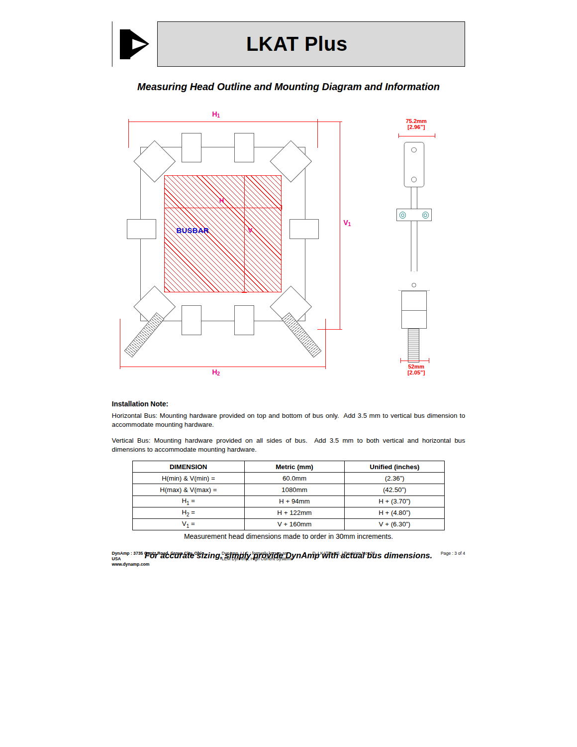LKAT Plus
Measuring Head Outline and Mounting Diagram and Information
H1
V1
H2
BUSBAR
H
V
75.2mm
[2.96”]
52mm
[2.05”]
Installation Note:
Horizontal Bus: Mounting hardware provided on top and bottom of bus only. Add 3.5 mm to vertical bus dimension to accommodate mounting hardware.
Vertical Bus: Mounting hardware provided on all sides of bus. Add 3.5 mm to both vertical and horizontal bus dimensions to accommodate mounting hardware.
| DIMENSION | Metric (mm) | Unified (inches) |
| --- | --- | --- |
| H(min) & V(min) = | 60.0mm | (2.36”) |
| H(max) & V(max) = | 1080mm | (42.50”) |
| H 1 = | H + 94mm | H + (3.70”) |
| H 2 = | H + 122mm | H + (4.80”) |
| V 1 = | V + 160mm | V + (6.30”) |
Measurement head dimensions made to order in 30mm increments.
For accurate sizing, simply provide DynAmp with actual bus dimensions.
DynAmp : 3735 Gantz Road, Grove City, Ohio, USA
www.dynamp.com
DynAmp, LLC : formerly known as
LEM DynAmp, High Current Systems
D_LKATPLUS_j Revision Nov.06
Page : 3 of 4